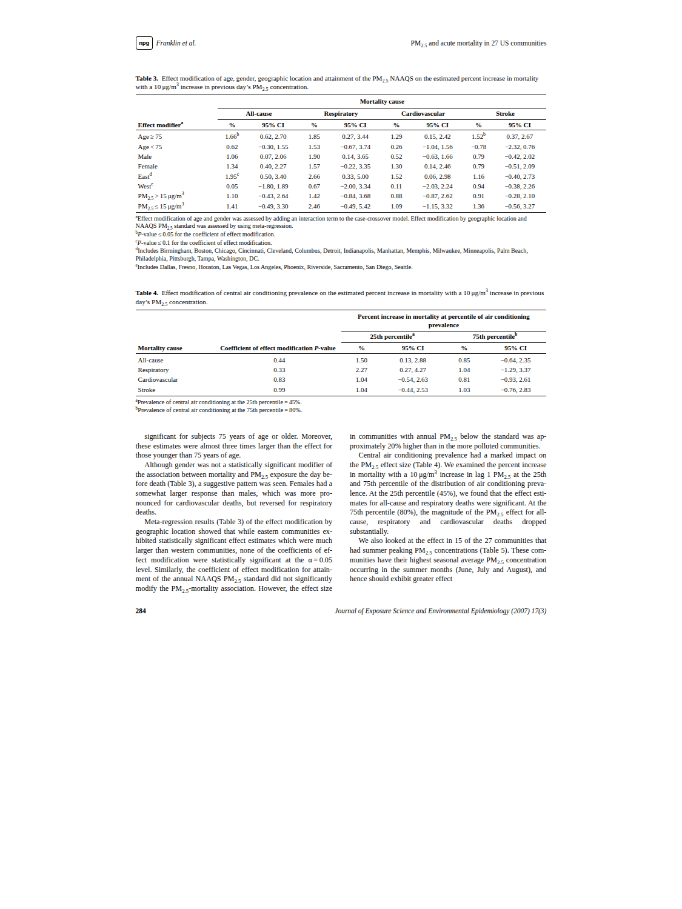npg Franklin et al.
PM2.5 and acute mortality in 27 US communities
Table 3. Effect modification of age, gender, geographic location and attainment of the PM2.5 NAAQS on the estimated percent increase in mortality with a 10 μg/m3 increase in previous day’s PM2.5 concentration.
| | Mortality cause |
| --- | --- |
| | All-cause | Respiratory | Cardiovascular | Stroke |
| Effect modifier a | % | 95% CI | % | 95% CI | % | 95% CI | % | 95% CI |
| Age ≥ 75 | 1.66 b | 0.62, 2.70 | 1.85 | 0.27, 3.44 | 1.29 | 0.15, 2.42 | 1.52 b | 0.37, 2.67 |
| Age < 75 | 0.62 | −0.30, 1.55 | 1.53 | −0.67, 3.74 | 0.26 | −1.04, 1.56 | −0.78 | −2.32, 0.76 |
| Male | 1.06 | 0.07, 2.06 | 1.90 | 0.14, 3.65 | 0.52 | −0.63, 1.66 | 0.79 | −0.42, 2.02 |
| Female | 1.34 | 0.40, 2.27 | 1.57 | −0.22, 3.35 | 1.30 | 0.14, 2.46 | 0.79 | −0.51, 2.09 |
| East d | 1.95 c | 0.50, 3.40 | 2.66 | 0.33, 5.00 | 1.52 | 0.06, 2.98 | 1.16 | −0.40, 2.73 |
| West e | 0.05 | −1.80, 1.89 | 0.67 | −2.00, 3.34 | 0.11 | −2.03, 2.24 | 0.94 | −0.38, 2.26 |
| PM 2.5 > 15 μg/m 3 | 1.10 | −0.43, 2.64 | 1.42 | −0.84, 3.68 | 0.88 | −0.87, 2.62 | 0.91 | −0.28, 2.10 |
| PM 2.5 ≤ 15 μg/m 3 | 1.41 | −0.49, 3.30 | 2.46 | −0.49, 5.42 | 1.09 | −1.15, 3.32 | 1.36 | −0.56, 3.27 |
aEffect modification of age and gender was assessed by adding an interaction term to the case-crossover model. Effect modification by geographic location and NAAQS PM2.5 standard was assessed by using meta-regression.
bP-value ≤ 0.05 for the coefficient of effect modification.
cP-value ≤ 0.1 for the coefficient of effect modification.
dIncludes Birmingham, Boston, Chicago, Cincinnati, Cleveland, Columbus, Detroit, Indianapolis, Manhattan, Memphis, Milwaukee, Minneapolis, Palm Beach, Philadelphia, Pittsburgh, Tampa, Washington, DC.
eIncludes Dallas, Fresno, Houston, Las Vegas, Los Angeles, Phoenix, Riverside, Sacramento, San Diego, Seattle.
Table 4. Effect modification of central air conditioning prevalence on the estimated percent increase in mortality with a 10 μg/m3 increase in previous day’s PM2.5 concentration.
| | | Percent increase in mortality at percentile of air conditioning prevalence |
| --- | --- | --- |
| | | 25th percentile a | 75th percentile b |
| Mortality cause | Coefficient of effect modification P -value | % | 95% CI | % | 95% CI |
| All-cause | 0.44 | 1.50 | 0.13, 2.88 | 0.85 | −0.64, 2.35 |
| Respiratory | 0.33 | 2.27 | 0.27, 4.27 | 1.04 | −1.29, 3.37 |
| Cardiovascular | 0.83 | 1.04 | −0.54, 2.63 | 0.81 | −0.93, 2.61 |
| Stroke | 0.99 | 1.04 | −0.44, 2.53 | 1.03 | −0.76, 2.83 |
aPrevalence of central air conditioning at the 25th percentile = 45%.
bPrevalence of central air conditioning at the 75th percentile = 80%.
significant for subjects 75 years of age or older. Moreover, these estimates were almost three times larger than the effect for those younger than 75 years of age.
Although gender was not a statistically significant modifier of the association between mortality and PM2.5 exposure the day before death (Table 3), a suggestive pattern was seen. Females had a somewhat larger response than males, which was more pronounced for cardiovascular deaths, but reversed for respiratory deaths.
Meta-regression results (Table 3) of the effect modification by geographic location showed that while eastern communities exhibited statistically significant effect estimates which were much larger than western communities, none of the coefficients of effect modification were statistically significant at the α = 0.05 level. Similarly, the coefficient of effect modification for attainment of the annual NAAQS PM2.5 standard did not significantly modify the PM2.5-mortality association. However, the effect size in communities with annual PM2.5 below the standard was approximately 20% higher than in the more polluted communities.
Central air conditioning prevalence had a marked impact on the PM2.5 effect size (Table 4). We examined the percent increase in mortality with a 10 μg/m3 increase in lag 1 PM2.5 at the 25th and 75th percentile of the distribution of air conditioning prevalence. At the 25th percentile (45%), we found that the effect estimates for all-cause and respiratory deaths were significant. At the 75th percentile (80%), the magnitude of the PM2.5 effect for all-cause, respiratory and cardiovascular deaths dropped substantially.
We also looked at the effect in 15 of the 27 communities that had summer peaking PM2.5 concentrations (Table 5). These communities have their highest seasonal average PM2.5 concentration occurring in the summer months (June, July and August), and hence should exhibit greater effect
284
Journal of Exposure Science and Environmental Epidemiology (2007) 17(3)